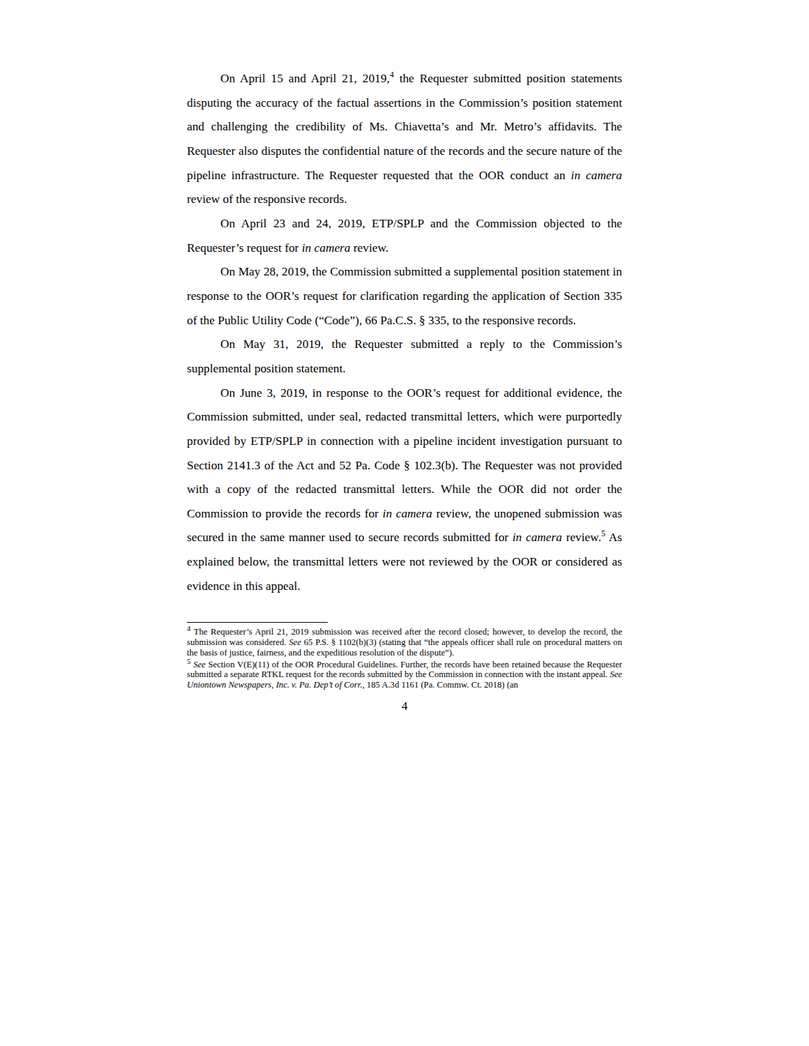On April 15 and April 21, 2019,4 the Requester submitted position statements disputing the accuracy of the factual assertions in the Commission’s position statement and challenging the credibility of Ms. Chiavetta’s and Mr. Metro’s affidavits. The Requester also disputes the confidential nature of the records and the secure nature of the pipeline infrastructure. The Requester requested that the OOR conduct an in camera review of the responsive records.
On April 23 and 24, 2019, ETP/SPLP and the Commission objected to the Requester’s request for in camera review.
On May 28, 2019, the Commission submitted a supplemental position statement in response to the OOR’s request for clarification regarding the application of Section 335 of the Public Utility Code (“Code”), 66 Pa.C.S. § 335, to the responsive records.
On May 31, 2019, the Requester submitted a reply to the Commission’s supplemental position statement.
On June 3, 2019, in response to the OOR’s request for additional evidence, the Commission submitted, under seal, redacted transmittal letters, which were purportedly provided by ETP/SPLP in connection with a pipeline incident investigation pursuant to Section 2141.3 of the Act and 52 Pa. Code § 102.3(b). The Requester was not provided with a copy of the redacted transmittal letters. While the OOR did not order the Commission to provide the records for in camera review, the unopened submission was secured in the same manner used to secure records submitted for in camera review.5 As explained below, the transmittal letters were not reviewed by the OOR or considered as evidence in this appeal.
4 The Requester’s April 21, 2019 submission was received after the record closed; however, to develop the record, the submission was considered. See 65 P.S. § 1102(b)(3) (stating that “the appeals officer shall rule on procedural matters on the basis of justice, fairness, and the expeditious resolution of the dispute”).
5 See Section V(E)(11) of the OOR Procedural Guidelines. Further, the records have been retained because the Requester submitted a separate RTKL request for the records submitted by the Commission in connection with the instant appeal. See Uniontown Newspapers, Inc. v. Pa. Dep’t of Corr., 185 A.3d 1161 (Pa. Commw. Ct. 2018) (an
4